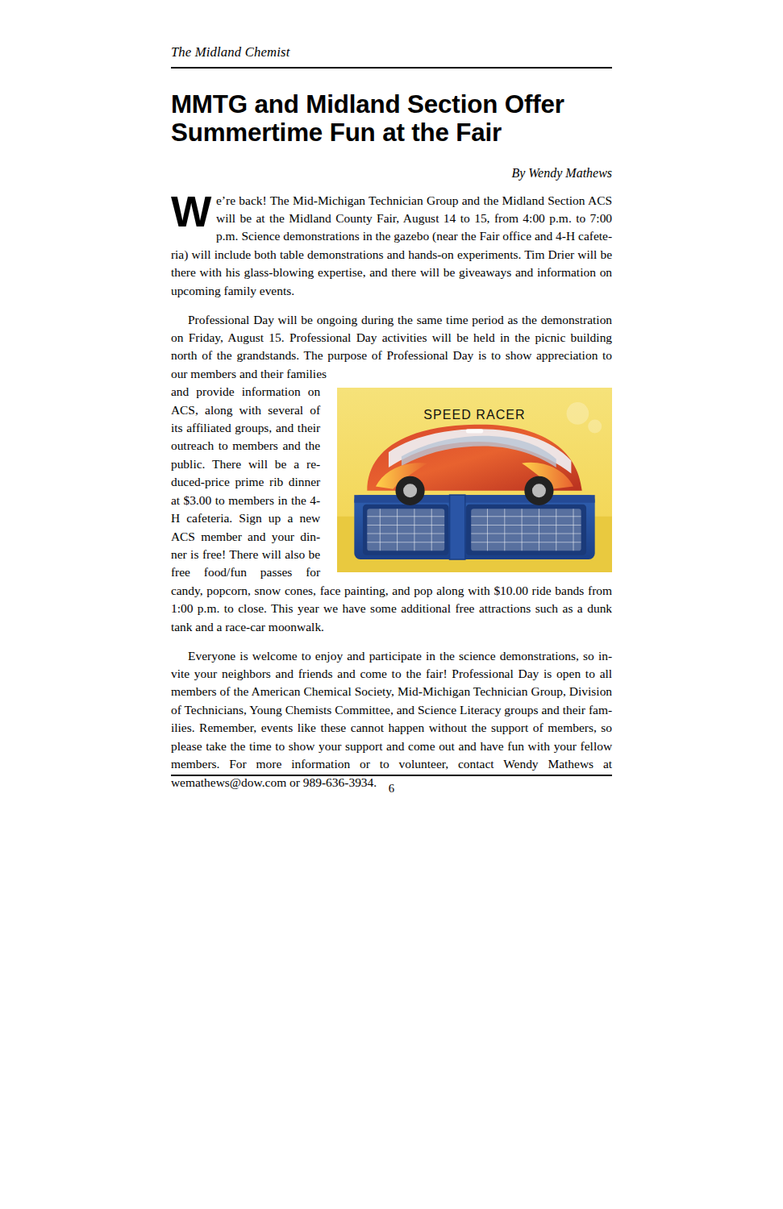The Midland Chemist
MMTG and Midland Section Offer
Summertime Fun at the Fair
By Wendy Mathews
We’re back! The Mid-Michigan Technician Group and the Midland Section ACS will be at the Midland County Fair, August 14 to 15, from 4:00 p.m. to 7:00 p.m. Science demonstrations in the gazebo (near the Fair office and 4-H cafeteria) will include both table demonstrations and hands-on experiments. Tim Drier will be there with his glass-blowing expertise, and there will be giveaways and information on upcoming family events.
Professional Day will be ongoing during the same time period as the demonstration on Friday, August 15. Professional Day activities will be held in the picnic building north of the grandstands. The purpose of Professional Day is to show appreciation to our members and their families
and provide information on ACS, along with several of its affiliated groups, and their outreach to members and the public. There will be a reduced-price prime rib dinner at $3.00 to members in the 4-H cafeteria. Sign up a new ACS member and your dinner is free! There will also be free food/fun passes for candy, popcorn, snow cones, face painting, and pop along with $10.00 ride bands from 1:00 p.m. to close. This year we have some additional free attractions such as a dunk tank and a race-car moonwalk.
Everyone is welcome to enjoy and participate in the science demonstrations, so invite your neighbors and friends and come to the fair! Professional Day is open to all members of the American Chemical Society, Mid-Michigan Technician Group, Division of Technicians, Young Chemists Committee, and Science Literacy groups and their families. Remember, events like these cannot happen without the support of members, so please take the time to show your support and come out and have fun with your fellow members. For more information or to volunteer, contact Wendy Mathews at wemathews@dow.com or 989-636-3934.
6